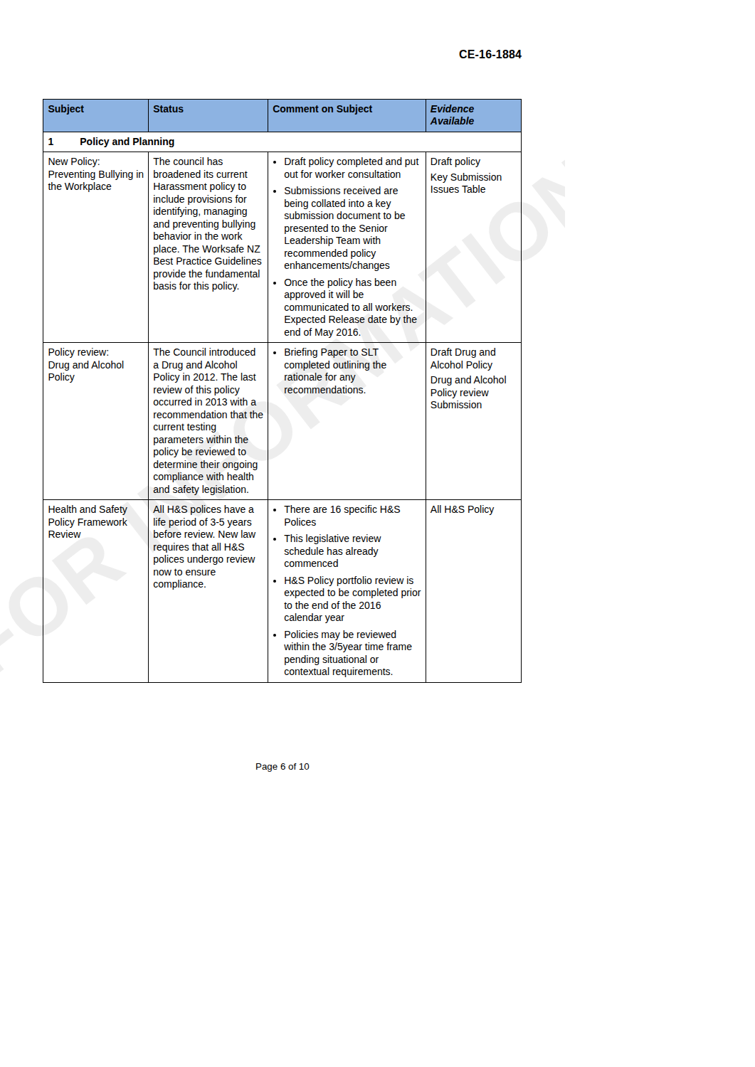CE-16-1884
FOR INFORMATION
| Subject | Status | Comment on Subject | Evidence Available |
| --- | --- | --- | --- |
| 1 Policy and Planning |
| New Policy: Preventing Bullying in the Workplace | The council has broadened its current Harassment policy to include provisions for identifying, managing and preventing bullying behavior in the work place. The Worksafe NZ Best Practice Guidelines provide the fundamental basis for this policy. | Draft policy completed and put out for worker consultation Submissions received are being collated into a key submission document to be presented to the Senior Leadership Team with recommended policy enhancements/changes Once the policy has been approved it will be communicated to all workers. Expected Release date by the end of May 2016. | Draft policy Key Submission Issues Table |
| Policy review: Drug and Alcohol Policy | The Council introduced a Drug and Alcohol Policy in 2012. The last review of this policy occurred in 2013 with a recommendation that the current testing parameters within the policy be reviewed to determine their ongoing compliance with health and safety legislation. | Briefing Paper to SLT completed outlining the rationale for any recommendations. | Draft Drug and Alcohol Policy Drug and Alcohol Policy review Submission |
| Health and Safety Policy Framework Review | All H&S polices have a life period of 3-5 years before review. New law requires that all H&S polices undergo review now to ensure compliance. | There are 16 specific H&S Polices This legislative review schedule has already commenced H&S Policy portfolio review is expected to be completed prior to the end of the 2016 calendar year Policies may be reviewed within the 3/5year time frame pending situational or contextual requirements. | All H&S Policy |
Page 6 of 10